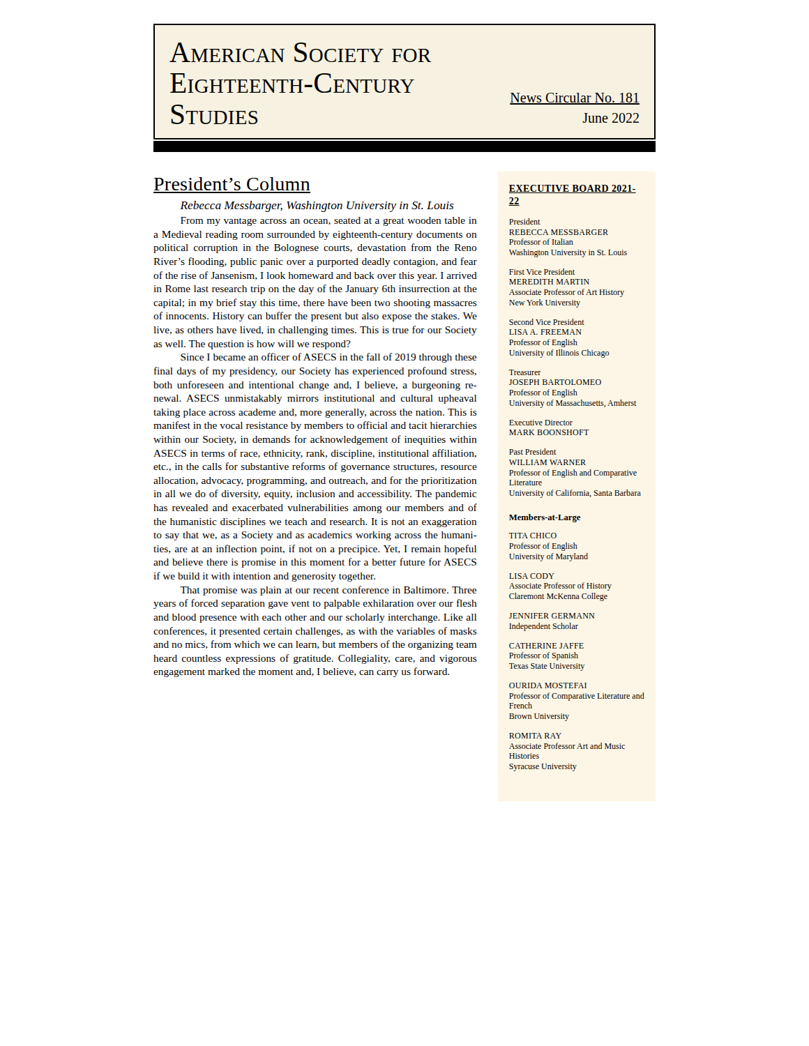American Society for
Eighteenth-Century Studies
News Circular No. 181 June 2022
President’s Column
Rebecca Messbarger, Washington University in St. Louis
From my vantage across an ocean, seated at a great wooden table in a Medieval reading room surrounded by eighteenth-century documents on political corruption in the Bolognese courts, devastation from the Reno River’s flooding, public panic over a purported deadly contagion, and fear of the rise of Jansenism, I look homeward and back over this year. I arrived in Rome last research trip on the day of the January 6th insurrection at the capital; in my brief stay this time, there have been two shooting massacres of innocents. History can buffer the present but also expose the stakes. We live, as others have lived, in challenging times. This is true for our Society as well. The question is how will we respond?
Since I became an officer of ASECS in the fall of 2019 through these final days of my presidency, our Society has experienced profound stress, both unforeseen and intentional change and, I believe, a burgeoning renewal. ASECS unmistakably mirrors institutional and cultural upheaval taking place across academe and, more generally, across the nation. This is manifest in the vocal resistance by members to official and tacit hierarchies within our Society, in demands for acknowledgement of inequities within ASECS in terms of race, ethnicity, rank, discipline, institutional affiliation, etc., in the calls for substantive reforms of governance structures, resource allocation, advocacy, programming, and outreach, and for the prioritization in all we do of diversity, equity, inclusion and accessibility. The pandemic has revealed and exacerbated vulnerabilities among our members and of the humanistic disciplines we teach and research. It is not an exaggeration to say that we, as a Society and as academics working across the humanities, are at an inflection point, if not on a precipice. Yet, I remain hopeful and believe there is promise in this moment for a better future for ASECS if we build it with intention and generosity together.
That promise was plain at our recent conference in Baltimore. Three years of forced separation gave vent to palpable exhilaration over our flesh and blood presence with each other and our scholarly interchange. Like all conferences, it presented certain challenges, as with the variables of masks and no mics, from which we can learn, but members of the organizing team heard countless expressions of gratitude. Collegiality, care, and vigorous engagement marked the moment and, I believe, can carry us forward.
EXECUTIVE BOARD 2021-22
President Rebecca Messbarger Professor of Italian Washington University in St. Louis
First Vice President Meredith Martin Associate Professor of Art History New York University
Second Vice President Lisa A. Freeman Professor of English University of Illinois Chicago
Treasurer Joseph Bartolomeo Professor of English University of Massachusetts, Amherst
Executive Director Mark Boonshoft
Past President William Warner Professor of English and Comparative Literature University of California, Santa Barbara
Members-at-Large
Tita Chico Professor of English University of Maryland
Lisa Cody Associate Professor of History Claremont McKenna College
Jennifer Germann Independent Scholar
Catherine Jaffe Professor of Spanish Texas State University
Ourida Mostefai Professor of Comparative Literature and French Brown University
Romita Ray Associate Professor Art and Music Histories Syracuse University